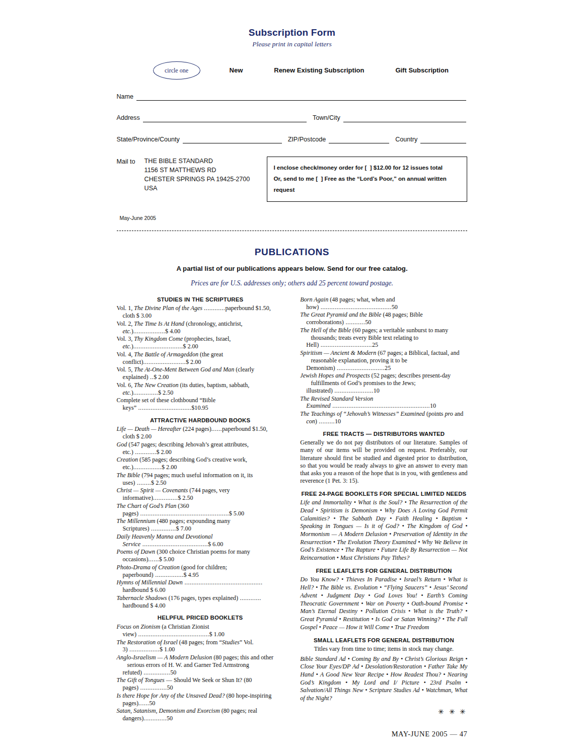Subscription Form
Please print in capital letters
circle one
New
Renew Existing Subscription
Gift Subscription
Name
Address Town/City
State/Province/County ZIP/Postcode Country
Mail to
THE BIBLE STANDARD
1156 ST MATTHEWS RD
CHESTER SPRINGS PA 19425-2700
USA
I enclose check/money order for [ ] $12.00 for 12 issues total
Or, send to me [ ] Free as the “Lord’s Poor,” on annual written request
May-June 2005
PUBLICATIONS
A partial list of our publications appears below. Send for our free catalog.
Prices are for U.S. addresses only; others add 25 percent toward postage.
STUDIES IN THE SCRIPTURES
Vol. 1, The Divine Plan of the Ages ............ paperbound $1.50, cloth $ 3.00
Vol. 2, The Time Is At Hand (chronology, antichrist, etc.)..................$ 4.00
Vol. 3, Thy Kingdom Come (prophecies, Israel, etc.)............................$ 2.00
Vol. 4, The Battle of Armageddon (the great conflict)........................$ 2.00
Vol. 5, The At-One-Ment Between God and Man (clearly explained) ..$ 2.00
Vol. 6, The New Creation (its duties, baptism, sabbath, etc.)..............$ 2.50
Complete set of these clothbound “Bible keys” ..............................$10.95
ATTRACTIVE HARDBOUND BOOKS
Life — Death — Hereafter (224 pages)...... paperbound $1.50, cloth $ 2.00
God (547 pages; describing Jehovah’s great attributes, etc.) ............$ 2.00
Creation (585 pages; describing God’s creative work, etc.)................$ 2.00
The Bible (794 pages; much useful information on it, its uses) ........$ 2.50
Christ — Spirit — Covenants (744 pages, very informative)..............$ 2.50
The Chart of God’s Plan (360 pages) ..................................................$ 5.00
The Millennium (480 pages; expounding many Scriptures) ..............$ 7.00
Daily Heavenly Manna and Devotional Service .....................................$ 6.00
Poems of Dawn (300 choice Christian poems for many occasions)......$ 5.00
Photo-Drama of Creation (good for children; paperbound) ................$ 4.95
Hymns of Millennial Dawn ............................................ hardbound $ 6.00
Tabernacle Shadows (176 pages, types explained) ............ hardbound $ 4.00
HELPFUL PRICED BOOKLETS
Focus on Zionism (a Christian Zionist view) ........................................$ 1.00
The Restoration of Israel (48 pages; from “Studies” Vol. 3) .................$ 1.00
Anglo-Israelism — A Modern Delusion (80 pages; this and other
serious errors of H. W. and Garner Ted Armstrong refuted) ............... 50
The Gift of Tongues — Should We Seek or Shun It? (80 pages) ............... 50
Is there Hope for Any of the Unsaved Dead? (80 hope-inspiring pages)...... 50
Satan, Satanism, Demonism and Exorcism (80 pages; real dangers)............. 50
Born Again (48 pages; what, when and how) ........................................ 50
The Great Pyramid and the Bible (48 pages; Bible corroborations) ........... 50
The Hell of the Bible (60 pages; a veritable sunburst to many
thousands; treats every Bible text relating to Hell) ............................. 25
Spiritism — Ancient & Modern (67 pages; a Biblical, factual, and
reasonable explanation, proving it to be Demonism) ........................... 25
Jewish Hopes and Prospects (52 pages; describes present-day
fulfillments of God’s promises to the Jews; illustrated) ...................... 10
The Revised Standard Version Examined ....................................................... 10
The Teachings of “Jehovah’s Witnesses” Examined (points pro and con) ......... 10
FREE TRACTS — DISTRIBUTORS WANTED
Generally we do not pay distributors of our literature. Samples of many of our items will be provided on request. Preferably, our literature should first be studied and digested prior to distribution, so that you would be ready always to give an answer to every man that asks you a reason of the hope that is in you, with gentleness and reverence (1 Pet. 3: 15).
FREE 24-PAGE BOOKLETS FOR SPECIAL LIMITED NEEDS
Life and Immortality • What is the Soul? • The Resurrection of the Dead • Spiritism is Demonism • Why Does A Loving God Permit Calamities? • The Sabbath Day • Faith Healing • Baptism • Speaking in Tongues — Is it of God? • The Kingdom of God • Mormonism — A Modern Delusion • Preservation of Identity in the Resurrection • The Evolution Theory Examined • Why We Believe in God’s Existence • The Rapture • Future Life By Resurrection — Not Reincarnation • Must Christians Pay Tithes?
FREE LEAFLETS FOR GENERAL DISTRIBUTION
Do You Know? • Thieves In Paradise • Israel’s Return • What is Hell? • The Bible vs. Evolution • “Flying Saucers” • Jesus’ Second Advent • Judgment Day • God Loves You! • Earth’s Coming Theocratic Government • War on Poverty • Oath-bound Promise • Man’s Eternal Destiny • Pollution Crisis • What is the Truth? • Great Pyramid • Restitution • Is God or Satan Winning? • The Full Gospel • Peace — How it Will Come • True Freedom
SMALL LEAFLETS FOR GENERAL DISTRIBUTION
Titles vary from time to time; items in stock may change.
Bible Standard Ad • Coming By and By • Christ’s Glorious Reign • Close Your Eyes/DP Ad • Desolation/Restoration • Father Take My Hand • A Good New Year Recipe • How Readest Thou? • Nearing God’s Kingdom • My Lord and I/ Picture • 23rd Psalm • Salvation/All Things New • Scripture Studies Ad • Watchman, What of the Night?
✳ ✳ ✳
MAY-JUNE 2005 — 47